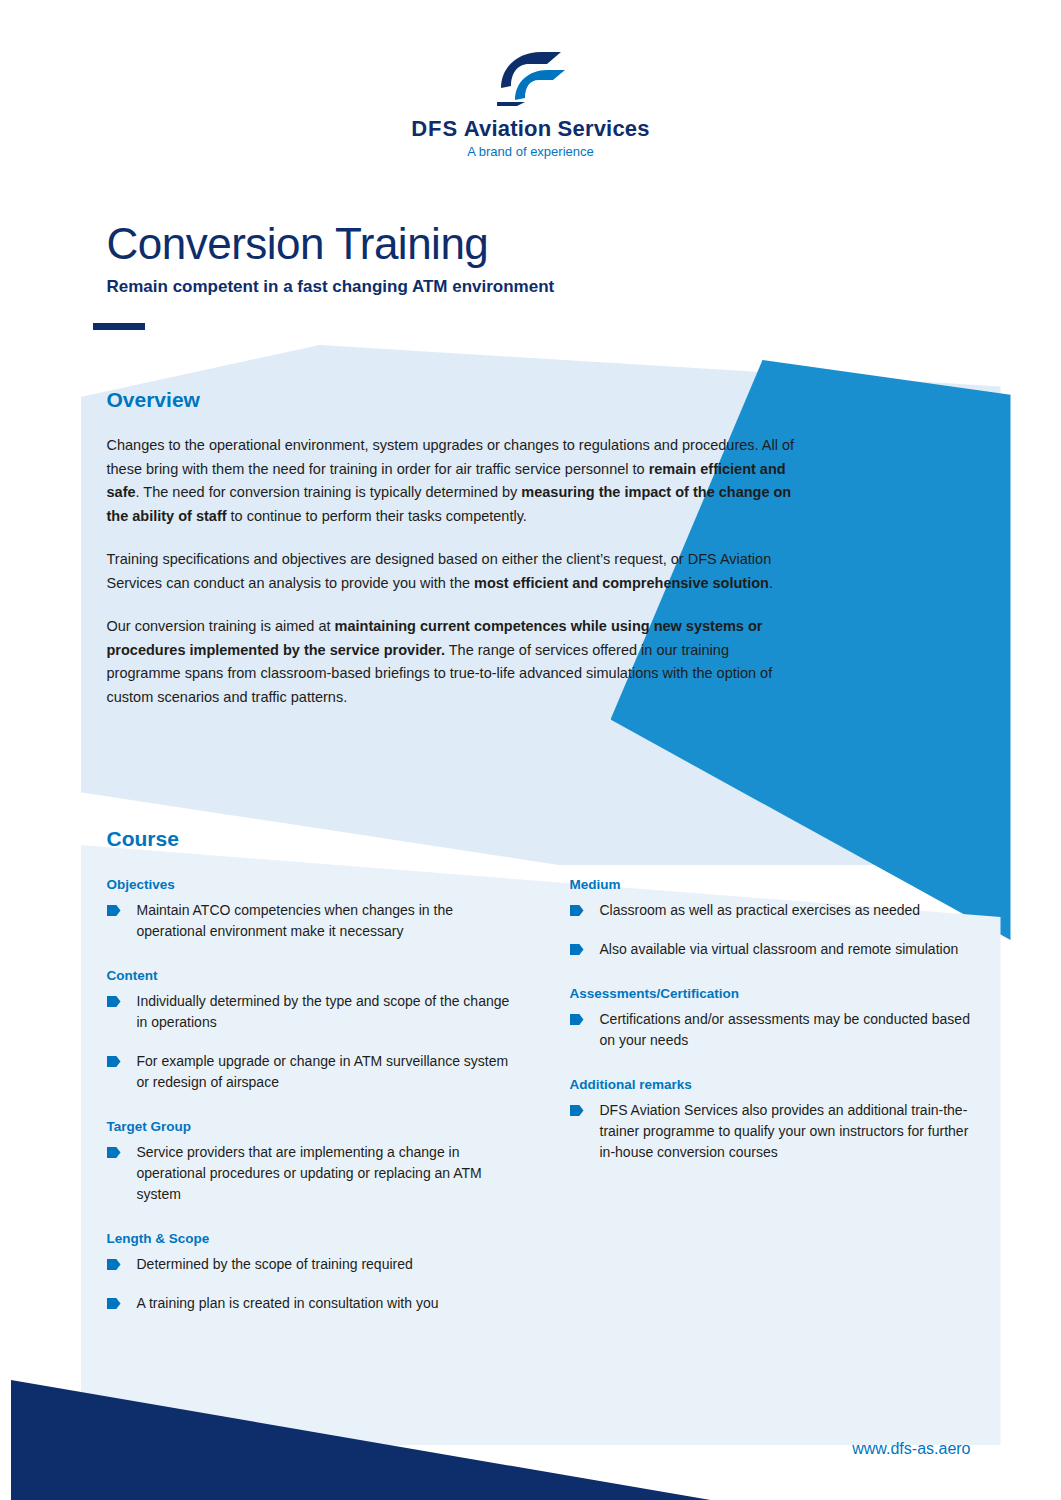DFS Aviation Services
A brand of experience
Conversion Training
Remain competent in a fast changing ATM environment
Overview
Changes to the operational environment, system upgrades or changes to regulations and procedures. All of these bring with them the need for training in order for air traffic service personnel to remain efficient and safe. The need for conversion training is typically determined by measuring the impact of the change on the ability of staff to continue to perform their tasks competently.
Training specifications and objectives are designed based on either the client’s request, or DFS Aviation Services can conduct an analysis to provide you with the most efficient and comprehensive solution.
Our conversion training is aimed at maintaining current competences while using new systems or procedures implemented by the service provider. The range of services offered in our training programme spans from classroom-based briefings to true-to-life advanced simulations with the option of custom scenarios and traffic patterns.
Course
Objectives
Maintain ATCO competencies when changes in the operational environment make it necessary
Content
Individually determined by the type and scope of the change in operations
For example upgrade or change in ATM surveillance system or redesign of airspace
Target Group
Service providers that are implementing a change in operational procedures or updating or replacing an ATM system
Length & Scope
Determined by the scope of training required
A training plan is created in consultation with you
Medium
Classroom as well as practical exercises as needed
Also available via virtual classroom and remote simulation
Assessments/Certification
Certifications and/or assessments may be conducted based on your needs
Additional remarks
DFS Aviation Services also provides an additional train-the-trainer programme to qualify your own instructors for further in-house conversion courses
www.dfs-as.aero